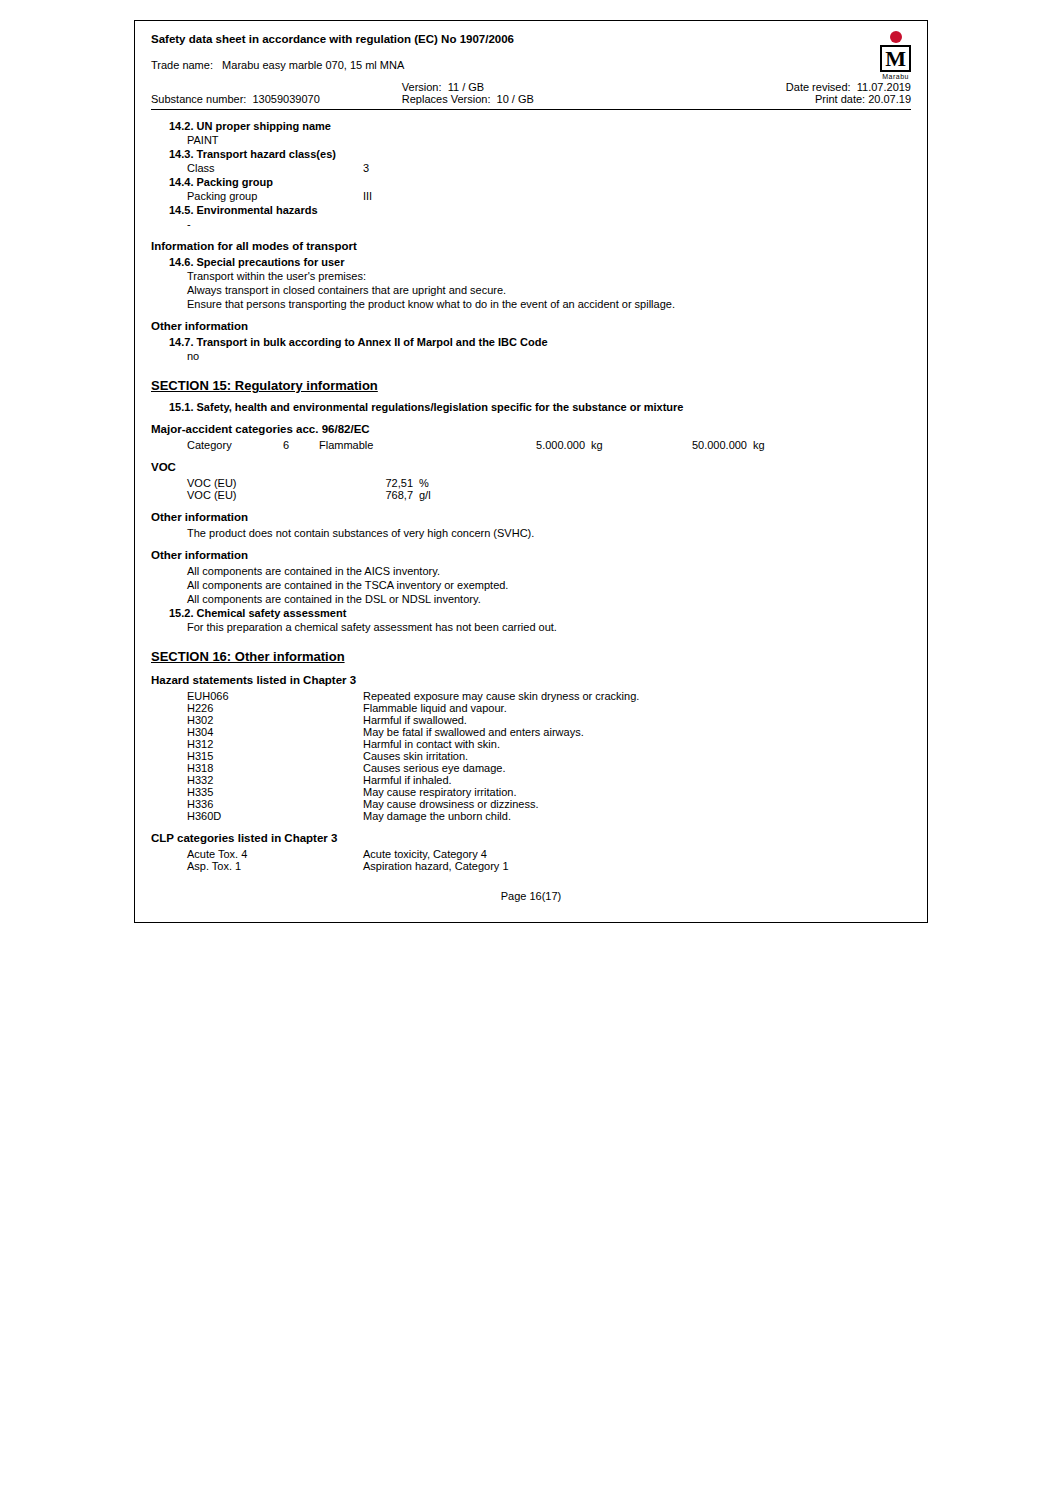M
Marabu
Safety data sheet in accordance with regulation (EC) No 1907/2006
Trade name: Marabu easy marble 070, 15 ml MNA
| | Version: 11 / GB | Date revised: 11.07.2019 |
| Substance number: 13059039070 | Replaces Version: 10 / GB | Print date: 20.07.19 |
14.2. UN proper shipping name
PAINT
14.3. Transport hazard class(es)
| Class | 3 |
14.4. Packing group
| Packing group | III |
14.5. Environmental hazards
-
Information for all modes of transport
14.6. Special precautions for user
Transport within the user's premises:
Always transport in closed containers that are upright and secure.
Ensure that persons transporting the product know what to do in the event of an accident or spillage.
Other information
14.7. Transport in bulk according to Annex II of Marpol and the IBC Code
no
SECTION 15: Regulatory information
15.1. Safety, health and environmental regulations/legislation specific for the substance or mixture
Major-accident categories acc. 96/82/EC
| Category | 6 | Flammable | 5.000.000 | kg | 50.000.000 | kg |
VOC
| VOC (EU) | 72,51 | % |
| VOC (EU) | 768,7 | g/l |
Other information
The product does not contain substances of very high concern (SVHC).
Other information
All components are contained in the AICS inventory.
All components are contained in the TSCA inventory or exempted.
All components are contained in the DSL or NDSL inventory.
15.2. Chemical safety assessment
For this preparation a chemical safety assessment has not been carried out.
SECTION 16: Other information
Hazard statements listed in Chapter 3
| EUH066 | Repeated exposure may cause skin dryness or cracking. |
| H226 | Flammable liquid and vapour. |
| H302 | Harmful if swallowed. |
| H304 | May be fatal if swallowed and enters airways. |
| H312 | Harmful in contact with skin. |
| H315 | Causes skin irritation. |
| H318 | Causes serious eye damage. |
| H332 | Harmful if inhaled. |
| H335 | May cause respiratory irritation. |
| H336 | May cause drowsiness or dizziness. |
| H360D | May damage the unborn child. |
CLP categories listed in Chapter 3
| Acute Tox. 4 | Acute toxicity, Category 4 |
| Asp. Tox. 1 | Aspiration hazard, Category 1 |
Page 16(17)